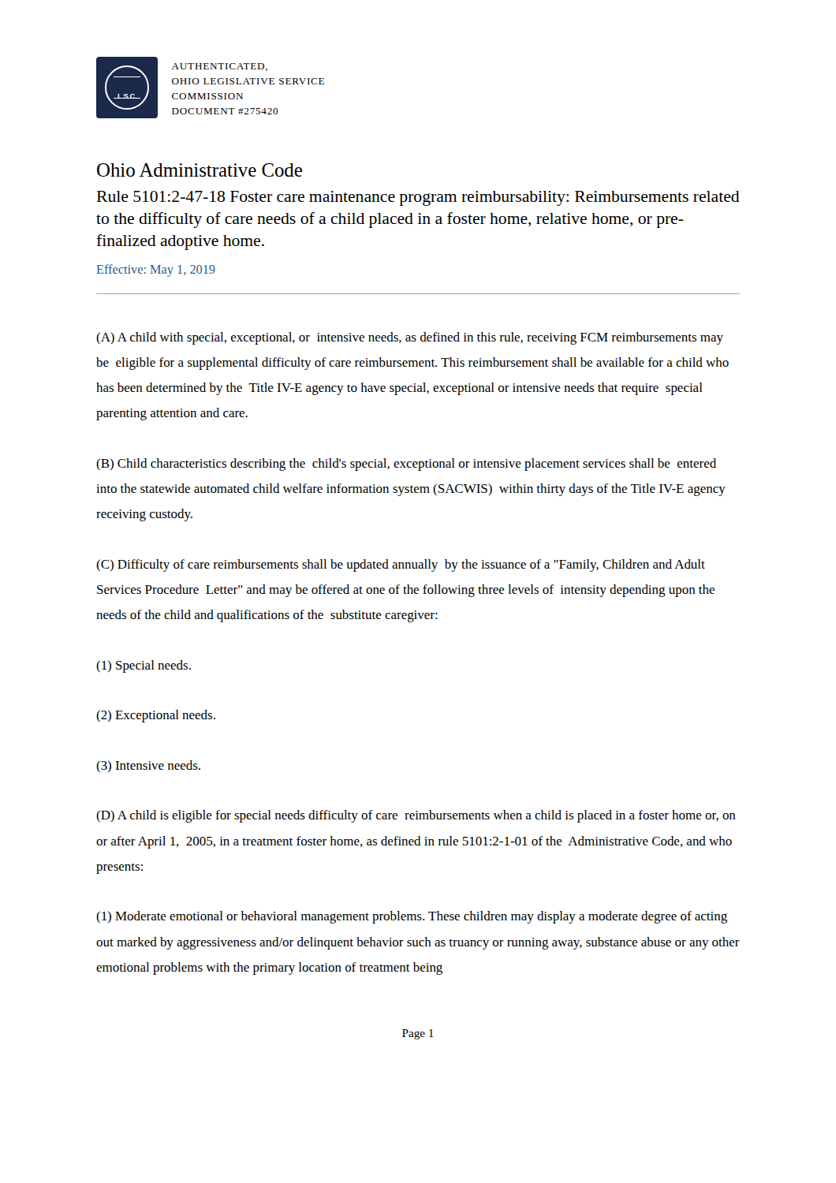LSC
AUTHENTICATED,
OHIO LEGISLATIVE SERVICE
COMMISSION
DOCUMENT #275420
Ohio Administrative Code
Rule 5101:2-47-18 Foster care maintenance program reimbursability: Reimbursements related to the difficulty of care needs of a child placed in a foster home, relative home, or pre-finalized adoptive home.
Effective: May 1, 2019
(A) A child with special, exceptional, or intensive needs, as defined in this rule, receiving FCM reimbursements may be eligible for a supplemental difficulty of care reimbursement. This reimbursement shall be available for a child who has been determined by the Title IV-E agency to have special, exceptional or intensive needs that require special parenting attention and care.
(B) Child characteristics describing the child's special, exceptional or intensive placement services shall be entered into the statewide automated child welfare information system (SACWIS) within thirty days of the Title IV-E agency receiving custody.
(C) Difficulty of care reimbursements shall be updated annually by the issuance of a "Family, Children and Adult Services Procedure Letter" and may be offered at one of the following three levels of intensity depending upon the needs of the child and qualifications of the substitute caregiver:
(1) Special needs.
(2) Exceptional needs.
(3) Intensive needs.
(D) A child is eligible for special needs difficulty of care reimbursements when a child is placed in a foster home or, on or after April 1, 2005, in a treatment foster home, as defined in rule 5101:2-1-01 of the Administrative Code, and who presents:
(1) Moderate emotional or behavioral management problems. These children may display a moderate degree of acting out marked by aggressiveness and/or delinquent behavior such as truancy or running away, substance abuse or any other emotional problems with the primary location of treatment being
Page 1